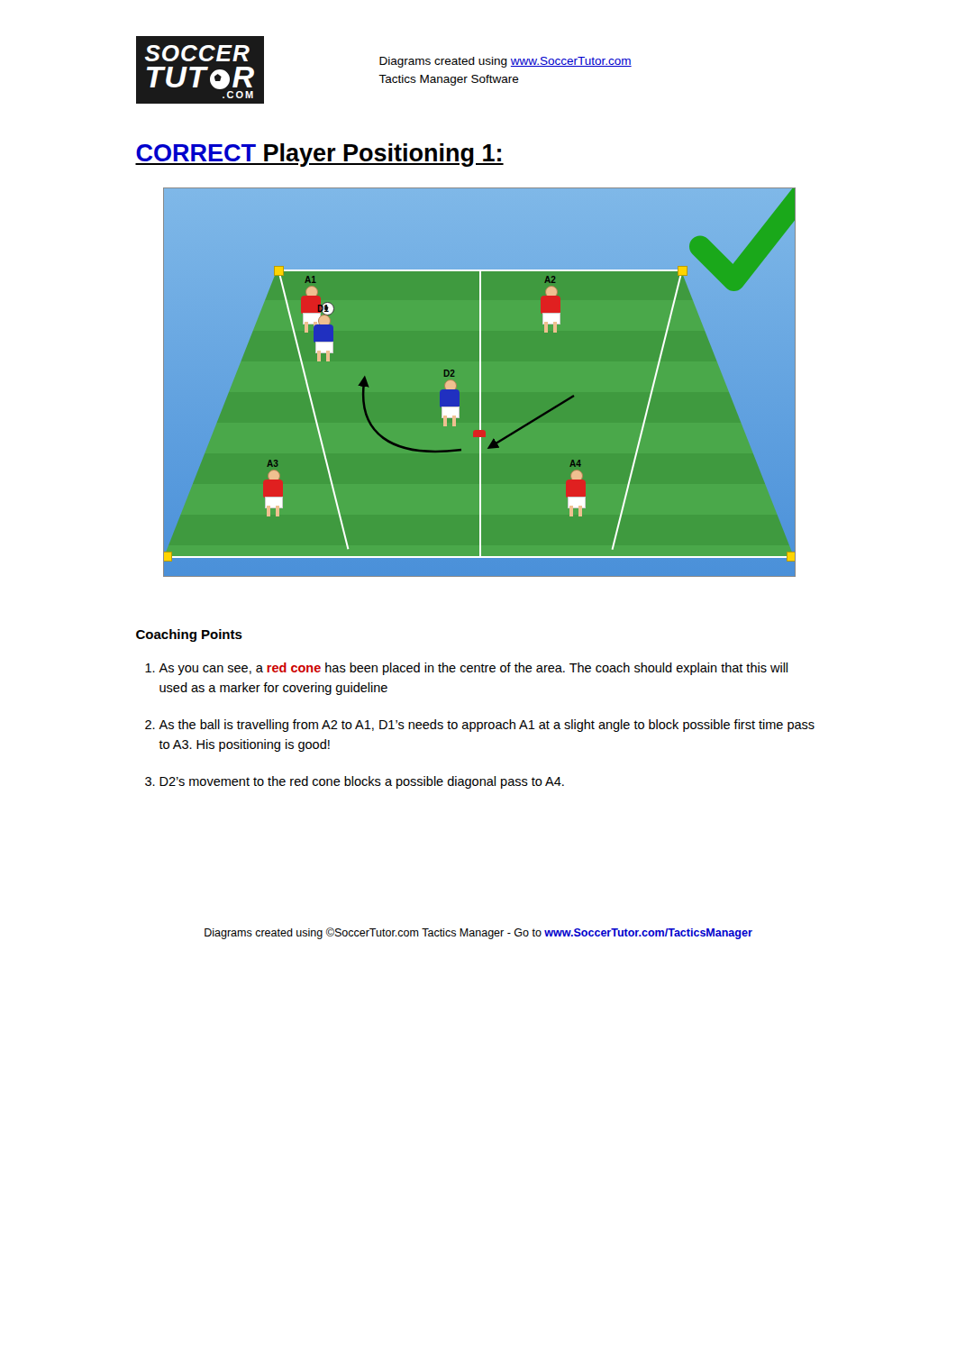SOCCER TUT R .COM
Diagrams created using www.SoccerTutor.com
Tactics Manager Software
CORRECT Player Positioning 1:
A1
A2
D1
D2
A3
A4
Coaching Points
As you can see, a red cone has been placed in the centre of the area. The coach should explain that this will used as a marker for covering guideline
As the ball is travelling from A2 to A1, D1’s needs to approach A1 at a slight angle to block possible first time pass to A3. His positioning is good!
D2’s movement to the red cone blocks a possible diagonal pass to A4.
Diagrams created using ©SoccerTutor.com Tactics Manager - Go to www.SoccerTutor.com/TacticsManager